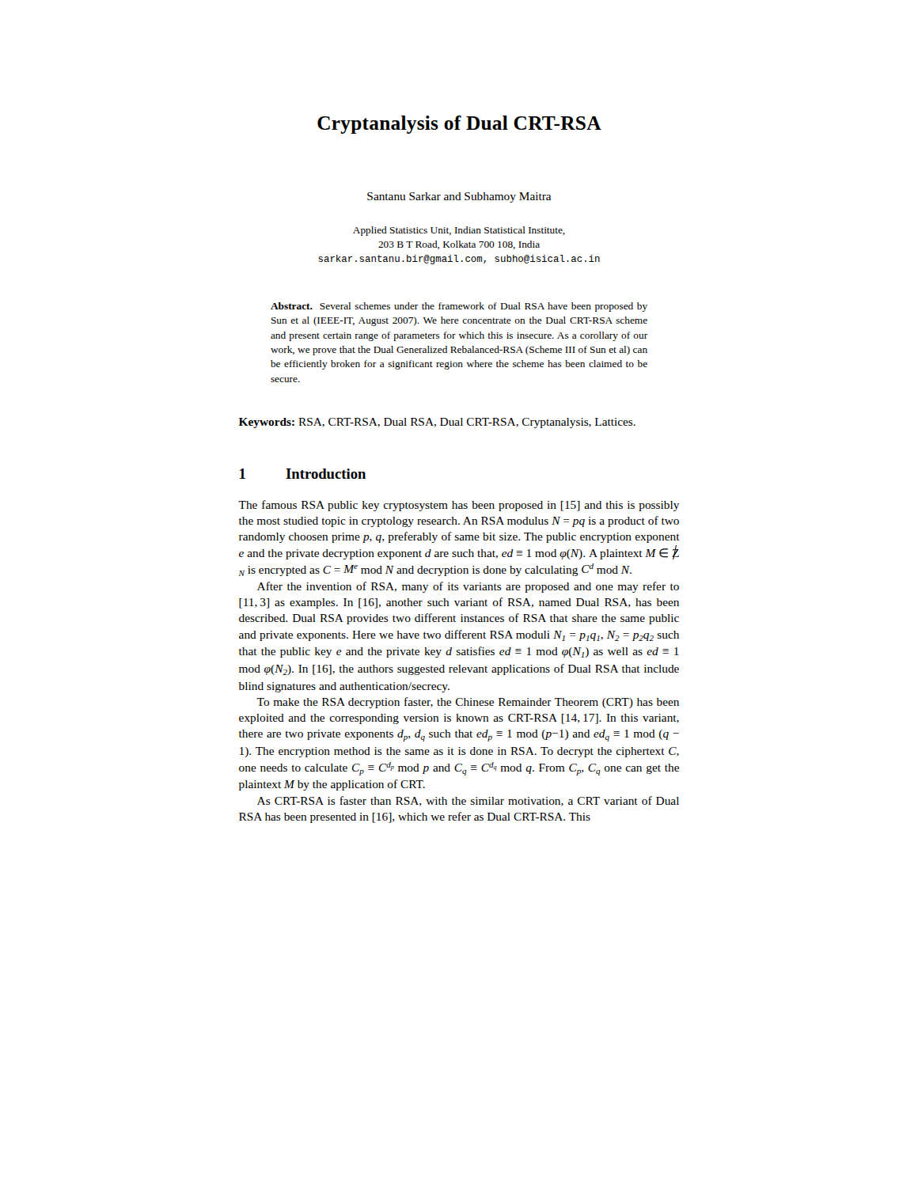Cryptanalysis of Dual CRT-RSA
Santanu Sarkar and Subhamoy Maitra
Applied Statistics Unit, Indian Statistical Institute,
203 B T Road, Kolkata 700 108, India
sarkar.santanu.bir@gmail.com, subho@isical.ac.in
Abstract. Several schemes under the framework of Dual RSA have been proposed by Sun et al (IEEE-IT, August 2007). We here concentrate on the Dual CRT-RSA scheme and present certain range of parameters for which this is insecure. As a corollary of our work, we prove that the Dual Generalized Rebalanced-RSA (Scheme III of Sun et al) can be efficiently broken for a significant region where the scheme has been claimed to be secure.
Keywords: RSA, CRT-RSA, Dual RSA, Dual CRT-RSA, Cryptanalysis, Lattices.
1 Introduction
The famous RSA public key cryptosystem has been proposed in [15] and this is possibly the most studied topic in cryptology research. An RSA modulus N = pq is a product of two randomly choosen prime p, q, preferably of same bit size. The public encryption exponent e and the private decryption exponent d are such that, ed ≡ 1 mod φ(N). A plaintext M ∈ N is encrypted as C = Me mod N and decryption is done by calculating Cd mod N.
After the invention of RSA, many of its variants are proposed and one may refer to [11, 3] as examples. In [16], another such variant of RSA, named Dual RSA, has been described. Dual RSA provides two different instances of RSA that share the same public and private exponents. Here we have two different RSA moduli N1 = p1q1, N2 = p2q2 such that the public key e and the private key d satisfies ed ≡ 1 mod φ(N1) as well as ed ≡ 1 mod φ(N2). In [16], the authors suggested relevant applications of Dual RSA that include blind signatures and authentication/secrecy.
To make the RSA decryption faster, the Chinese Remainder Theorem (CRT) has been exploited and the corresponding version is known as CRT-RSA [14, 17]. In this variant, there are two private exponents dp, dq such that edp ≡ 1 mod (p−1) and edq ≡ 1 mod (q − 1). The encryption method is the same as it is done in RSA. To decrypt the ciphertext C, one needs to calculate Cp ≡ Cdp mod p and Cq ≡ Cdq mod q. From Cp, Cq one can get the plaintext M by the application of CRT.
As CRT-RSA is faster than RSA, with the similar motivation, a CRT variant of Dual RSA has been presented in [16], which we refer as Dual CRT-RSA. This